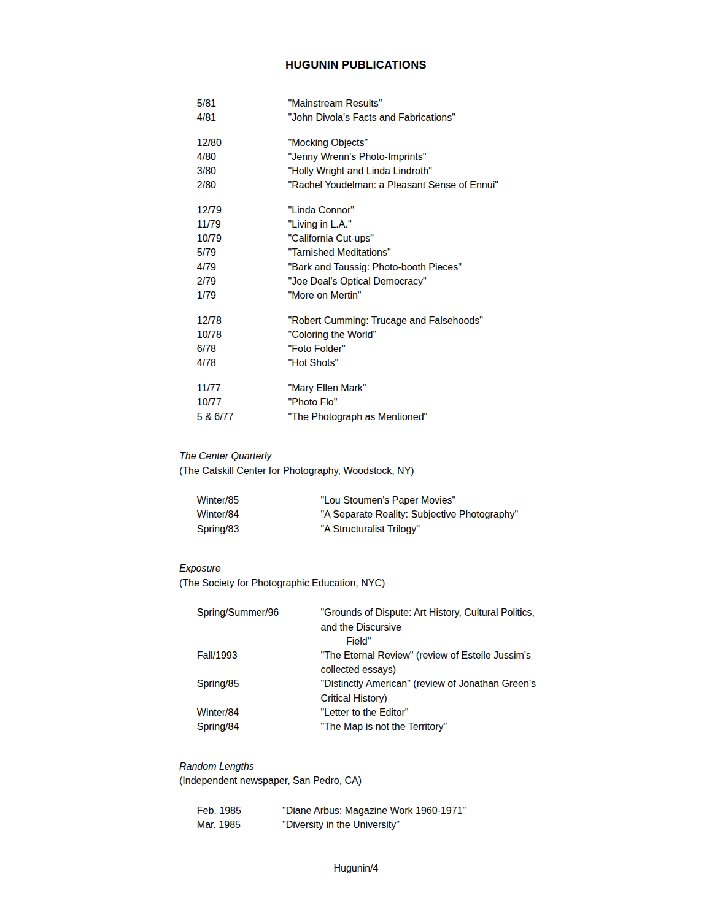HUGUNIN PUBLICATIONS
| 5/81 | "Mainstream Results" |
| 4/81 | "John Divola's Facts and Fabrications" |
| 12/80 | "Mocking Objects" |
| 4/80 | "Jenny Wrenn's Photo-Imprints" |
| 3/80 | "Holly Wright and Linda Lindroth" |
| 2/80 | "Rachel Youdelman: a Pleasant Sense of Ennui" |
| 12/79 | "Linda Connor" |
| 11/79 | "Living in L.A." |
| 10/79 | "California Cut-ups" |
| 5/79 | "Tarnished Meditations" |
| 4/79 | "Bark and Taussig: Photo-booth Pieces" |
| 2/79 | "Joe Deal's Optical Democracy" |
| 1/79 | "More on Mertin" |
| 12/78 | "Robert Cumming: Trucage and Falsehoods" |
| 10/78 | "Coloring the World" |
| 6/78 | "Foto Folder" |
| 4/78 | "Hot Shots" |
| 11/77 | "Mary Ellen Mark" |
| 10/77 | "Photo Flo" |
| 5 & 6/77 | "The Photograph as Mentioned" |
The Center Quarterly
(The Catskill Center for Photography, Woodstock, NY)
| Winter/85 | "Lou Stoumen's Paper Movies" |
| Winter/84 | "A Separate Reality: Subjective Photography" |
| Spring/83 | "A Structuralist Trilogy" |
Exposure
(The Society for Photographic Education, NYC)
| Spring/Summer/96 | "Grounds of Dispute: Art History, Cultural Politics, and the Discursive Field" |
| Fall/1993 | "The Eternal Review" (review of Estelle Jussim's collected essays) |
| Spring/85 | "Distinctly American" (review of Jonathan Green's Critical History) |
| Winter/84 | "Letter to the Editor" |
| Spring/84 | "The Map is not the Territory" |
Random Lengths
(Independent newspaper, San Pedro, CA)
| Feb. 1985 | "Diane Arbus: Magazine Work 1960-1971" |
| Mar. 1985 | "Diversity in the University" |
Hugunin/4